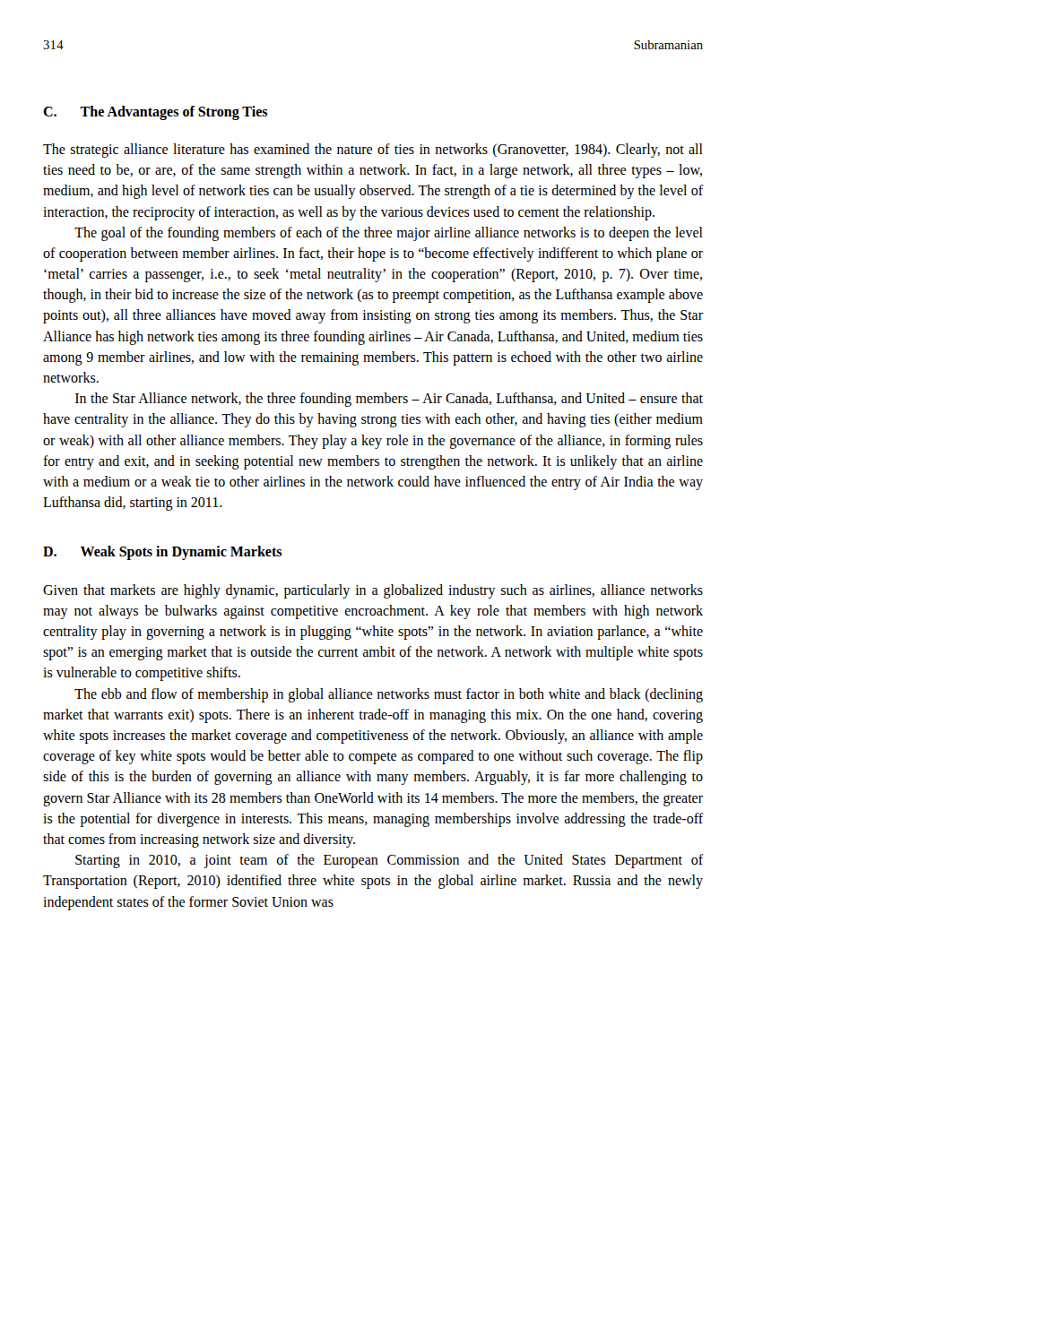314 Subramanian
C. The Advantages of Strong Ties
The strategic alliance literature has examined the nature of ties in networks (Granovetter, 1984). Clearly, not all ties need to be, or are, of the same strength within a network. In fact, in a large network, all three types – low, medium, and high level of network ties can be usually observed. The strength of a tie is determined by the level of interaction, the reciprocity of interaction, as well as by the various devices used to cement the relationship.
The goal of the founding members of each of the three major airline alliance networks is to deepen the level of cooperation between member airlines. In fact, their hope is to “become effectively indifferent to which plane or ‘metal’ carries a passenger, i.e., to seek ‘metal neutrality’ in the cooperation” (Report, 2010, p. 7). Over time, though, in their bid to increase the size of the network (as to preempt competition, as the Lufthansa example above points out), all three alliances have moved away from insisting on strong ties among its members. Thus, the Star Alliance has high network ties among its three founding airlines – Air Canada, Lufthansa, and United, medium ties among 9 member airlines, and low with the remaining members. This pattern is echoed with the other two airline networks.
In the Star Alliance network, the three founding members – Air Canada, Lufthansa, and United – ensure that have centrality in the alliance. They do this by having strong ties with each other, and having ties (either medium or weak) with all other alliance members. They play a key role in the governance of the alliance, in forming rules for entry and exit, and in seeking potential new members to strengthen the network. It is unlikely that an airline with a medium or a weak tie to other airlines in the network could have influenced the entry of Air India the way Lufthansa did, starting in 2011.
D. Weak Spots in Dynamic Markets
Given that markets are highly dynamic, particularly in a globalized industry such as airlines, alliance networks may not always be bulwarks against competitive encroachment. A key role that members with high network centrality play in governing a network is in plugging “white spots” in the network. In aviation parlance, a “white spot” is an emerging market that is outside the current ambit of the network. A network with multiple white spots is vulnerable to competitive shifts.
The ebb and flow of membership in global alliance networks must factor in both white and black (declining market that warrants exit) spots. There is an inherent trade-off in managing this mix. On the one hand, covering white spots increases the market coverage and competitiveness of the network. Obviously, an alliance with ample coverage of key white spots would be better able to compete as compared to one without such coverage. The flip side of this is the burden of governing an alliance with many members. Arguably, it is far more challenging to govern Star Alliance with its 28 members than OneWorld with its 14 members. The more the members, the greater is the potential for divergence in interests. This means, managing memberships involve addressing the trade-off that comes from increasing network size and diversity.
Starting in 2010, a joint team of the European Commission and the United States Department of Transportation (Report, 2010) identified three white spots in the global airline market. Russia and the newly independent states of the former Soviet Union was